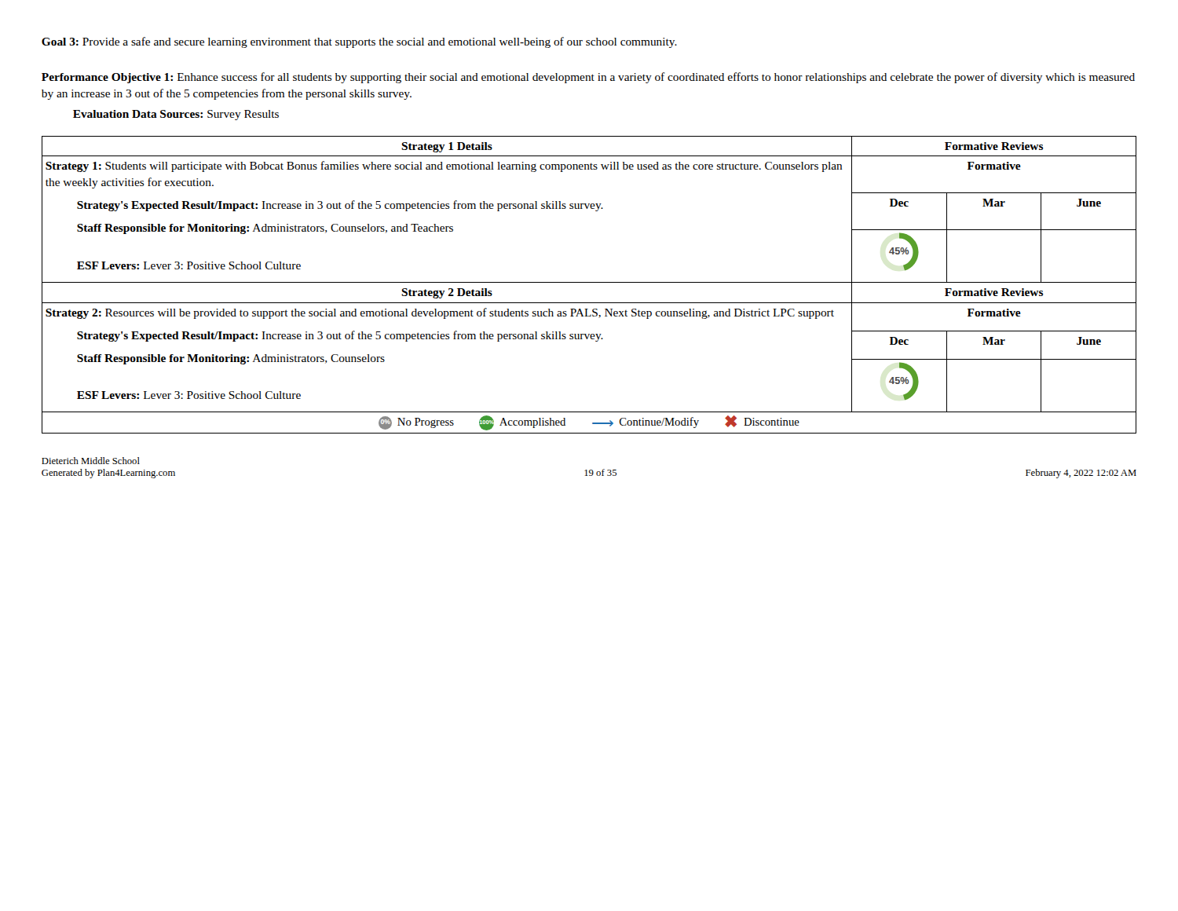Goal 3: Provide a safe and secure learning environment that supports the social and emotional well-being of our school community.
Performance Objective 1: Enhance success for all students by supporting their social and emotional development in a variety of coordinated efforts to honor relationships and celebrate the power of diversity which is measured by an increase in 3 out of the 5 competencies from the personal skills survey.
Evaluation Data Sources: Survey Results
| Strategy 1 Details | Formative Reviews |
| Strategy 1: Students will participate with Bobcat Bonus families where social and emotional learning components will be used as the core structure. Counselors plan the weekly activities for execution. Strategy's Expected Result/Impact: Increase in 3 out of the 5 competencies from the personal skills survey. Staff Responsible for Monitoring: Administrators, Counselors, and Teachers ESF Levers: Lever 3: Positive School Culture | Formative |
| Dec | Mar | June |
| 45% | | |
| Strategy 2 Details | Formative Reviews |
| Strategy 2: Resources will be provided to support the social and emotional development of students such as PALS, Next Step counseling, and District LPC support Strategy's Expected Result/Impact: Increase in 3 out of the 5 competencies from the personal skills survey. Staff Responsible for Monitoring: Administrators, Counselors ESF Levers: Lever 3: Positive School Culture | Formative |
| Dec | Mar | June |
| 45% | | |
| 0% No Progress 100% Accomplished ⟶ Continue/Modify ✖ Discontinue |
Dieterich Middle School
Generated by Plan4Learning.com
19 of 35
February 4, 2022 12:02 AM